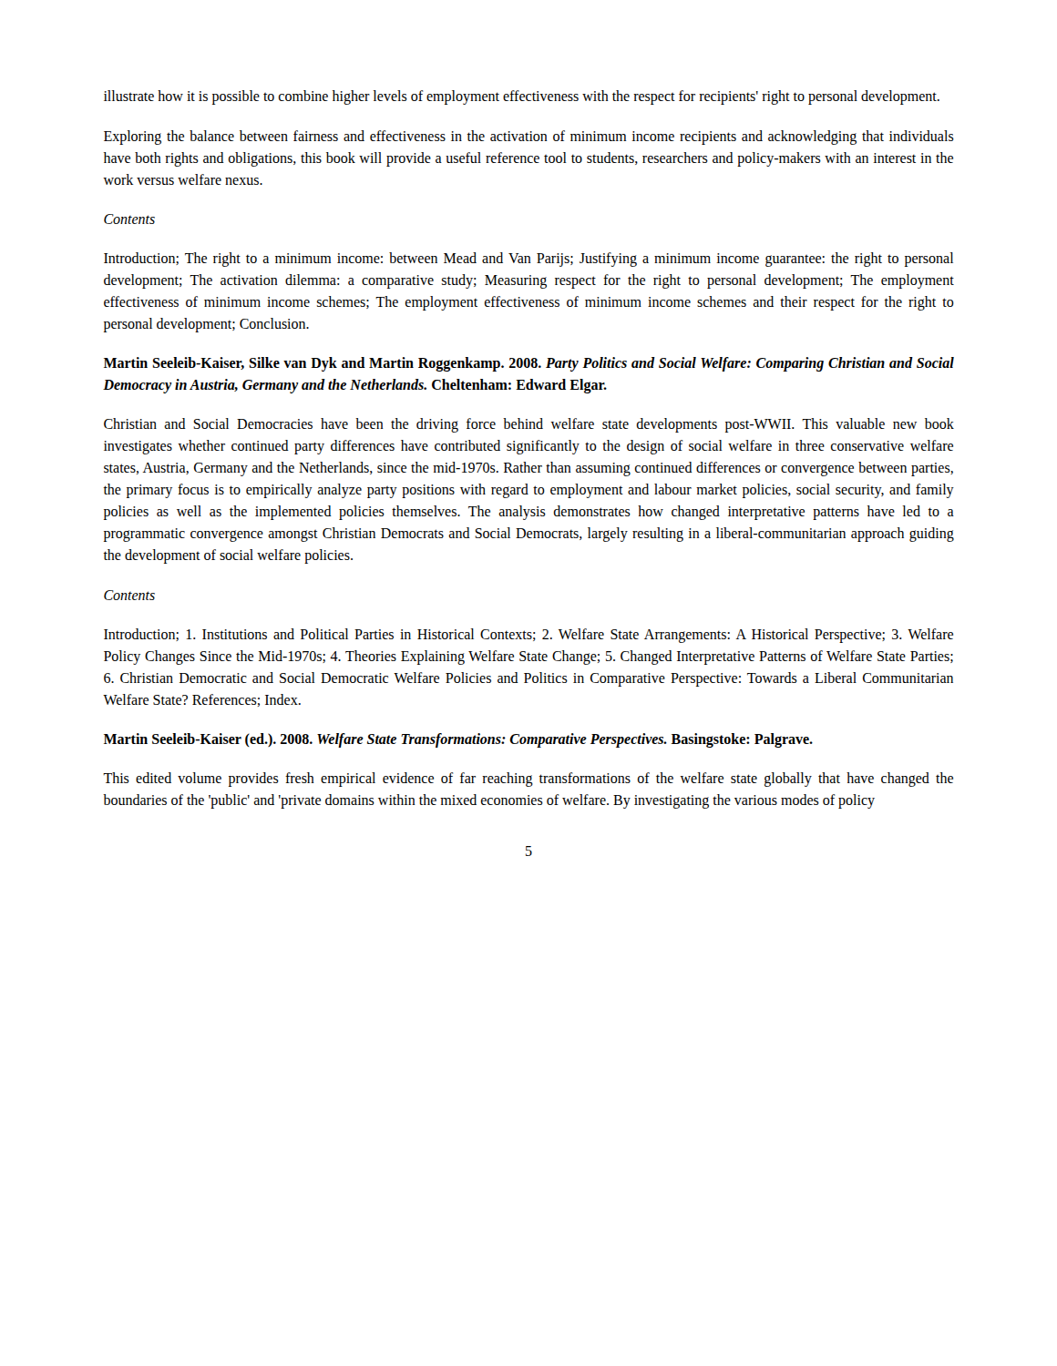illustrate how it is possible to combine higher levels of employment effectiveness with the respect for recipients' right to personal development.
Exploring the balance between fairness and effectiveness in the activation of minimum income recipients and acknowledging that individuals have both rights and obligations, this book will provide a useful reference tool to students, researchers and policy-makers with an interest in the work versus welfare nexus.
Contents
Introduction; The right to a minimum income: between Mead and Van Parijs; Justifying a minimum income guarantee: the right to personal development; The activation dilemma: a comparative study; Measuring respect for the right to personal development; The employment effectiveness of minimum income schemes; The employment effectiveness of minimum income schemes and their respect for the right to personal development; Conclusion.
Martin Seeleib-Kaiser, Silke van Dyk and Martin Roggenkamp. 2008. Party Politics and Social Welfare: Comparing Christian and Social Democracy in Austria, Germany and the Netherlands. Cheltenham: Edward Elgar.
Christian and Social Democracies have been the driving force behind welfare state developments post-WWII. This valuable new book investigates whether continued party differences have contributed significantly to the design of social welfare in three conservative welfare states, Austria, Germany and the Netherlands, since the mid-1970s. Rather than assuming continued differences or convergence between parties, the primary focus is to empirically analyze party positions with regard to employment and labour market policies, social security, and family policies as well as the implemented policies themselves. The analysis demonstrates how changed interpretative patterns have led to a programmatic convergence amongst Christian Democrats and Social Democrats, largely resulting in a liberal-communitarian approach guiding the development of social welfare policies.
Contents
Introduction; 1. Institutions and Political Parties in Historical Contexts; 2. Welfare State Arrangements: A Historical Perspective; 3. Welfare Policy Changes Since the Mid-1970s; 4. Theories Explaining Welfare State Change; 5. Changed Interpretative Patterns of Welfare State Parties; 6. Christian Democratic and Social Democratic Welfare Policies and Politics in Comparative Perspective: Towards a Liberal Communitarian Welfare State? References; Index.
Martin Seeleib-Kaiser (ed.). 2008. Welfare State Transformations: Comparative Perspectives. Basingstoke: Palgrave.
This edited volume provides fresh empirical evidence of far reaching transformations of the welfare state globally that have changed the boundaries of the 'public' and 'private domains within the mixed economies of welfare. By investigating the various modes of policy
5